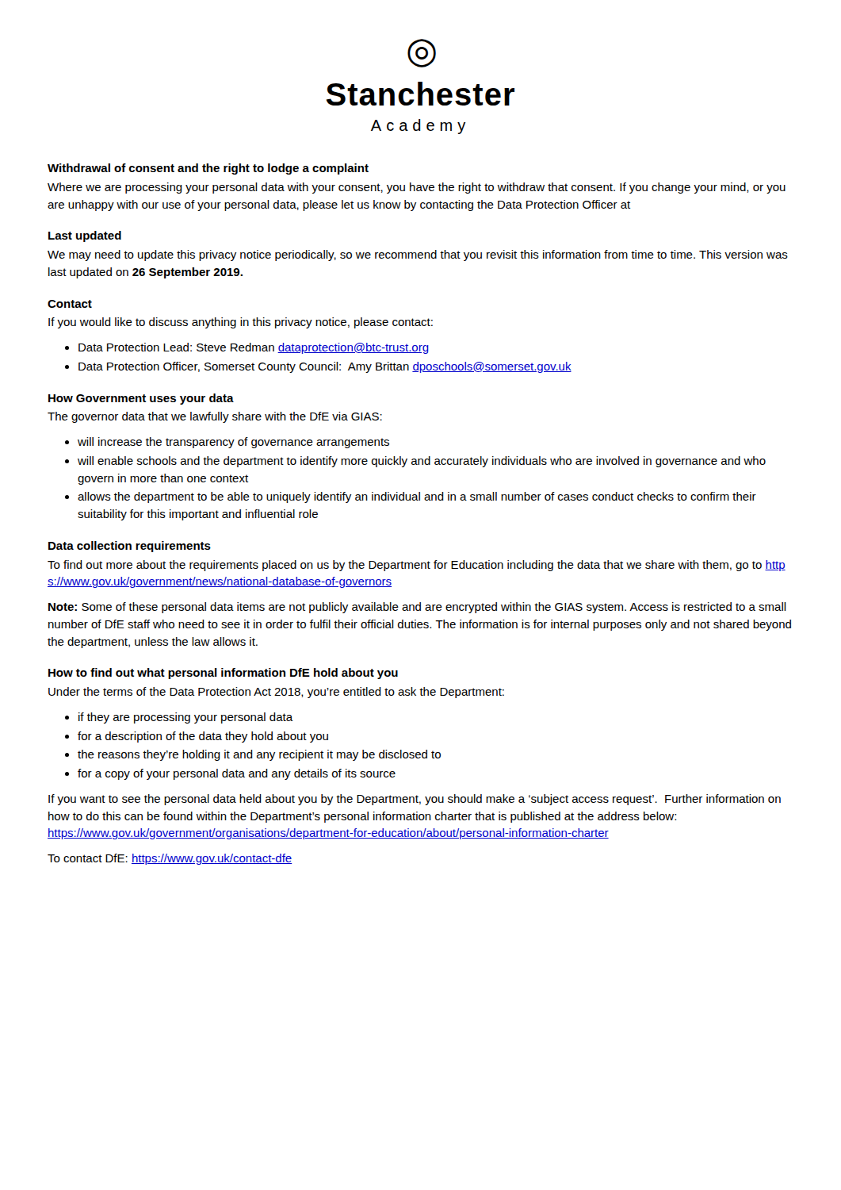◎
Stanchester
Academy
Withdrawal of consent and the right to lodge a complaint
Where we are processing your personal data with your consent, you have the right to withdraw that consent. If you change your mind, or you are unhappy with our use of your personal data, please let us know by contacting the Data Protection Officer at
Last updated
We may need to update this privacy notice periodically, so we recommend that you revisit this information from time to time. This version was last updated on 26 September 2019.
Contact
If you would like to discuss anything in this privacy notice, please contact:
Data Protection Lead: Steve Redman dataprotection@btc-trust.org
Data Protection Officer, Somerset County Council: Amy Brittan dposchools@somerset.gov.uk
How Government uses your data
The governor data that we lawfully share with the DfE via GIAS:
will increase the transparency of governance arrangements
will enable schools and the department to identify more quickly and accurately individuals who are involved in governance and who govern in more than one context
allows the department to be able to uniquely identify an individual and in a small number of cases conduct checks to confirm their suitability for this important and influential role
Data collection requirements
To find out more about the requirements placed on us by the Department for Education including the data that we share with them, go to https://www.gov.uk/government/news/national-database-of-governors
Note: Some of these personal data items are not publicly available and are encrypted within the GIAS system. Access is restricted to a small number of DfE staff who need to see it in order to fulfil their official duties. The information is for internal purposes only and not shared beyond the department, unless the law allows it.
How to find out what personal information DfE hold about you
Under the terms of the Data Protection Act 2018, you’re entitled to ask the Department:
if they are processing your personal data
for a description of the data they hold about you
the reasons they’re holding it and any recipient it may be disclosed to
for a copy of your personal data and any details of its source
If you want to see the personal data held about you by the Department, you should make a ‘subject access request’. Further information on how to do this can be found within the Department’s personal information charter that is published at the address below:
https://www.gov.uk/government/organisations/department-for-education/about/personal-information-charter
To contact DfE: https://www.gov.uk/contact-dfe